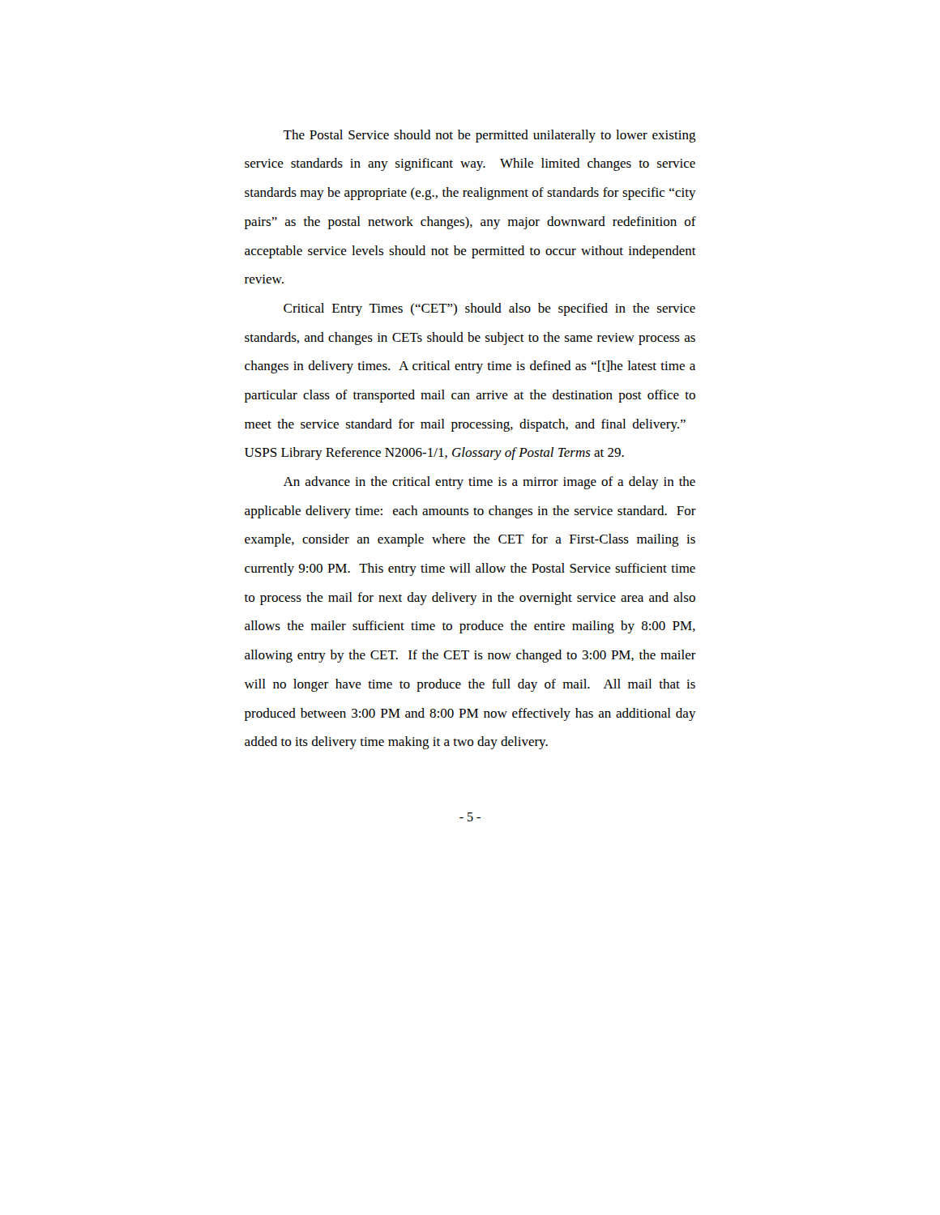The Postal Service should not be permitted unilaterally to lower existing service standards in any significant way. While limited changes to service standards may be appropriate (e.g., the realignment of standards for specific “city pairs” as the postal network changes), any major downward redefinition of acceptable service levels should not be permitted to occur without independent review.
Critical Entry Times (“CET”) should also be specified in the service standards, and changes in CETs should be subject to the same review process as changes in delivery times. A critical entry time is defined as “[t]he latest time a particular class of transported mail can arrive at the destination post office to meet the service standard for mail processing, dispatch, and final delivery.” USPS Library Reference N2006-1/1, Glossary of Postal Terms at 29.
An advance in the critical entry time is a mirror image of a delay in the applicable delivery time: each amounts to changes in the service standard. For example, consider an example where the CET for a First-Class mailing is currently 9:00 PM. This entry time will allow the Postal Service sufficient time to process the mail for next day delivery in the overnight service area and also allows the mailer sufficient time to produce the entire mailing by 8:00 PM, allowing entry by the CET. If the CET is now changed to 3:00 PM, the mailer will no longer have time to produce the full day of mail. All mail that is produced between 3:00 PM and 8:00 PM now effectively has an additional day added to its delivery time making it a two day delivery.
- 5 -